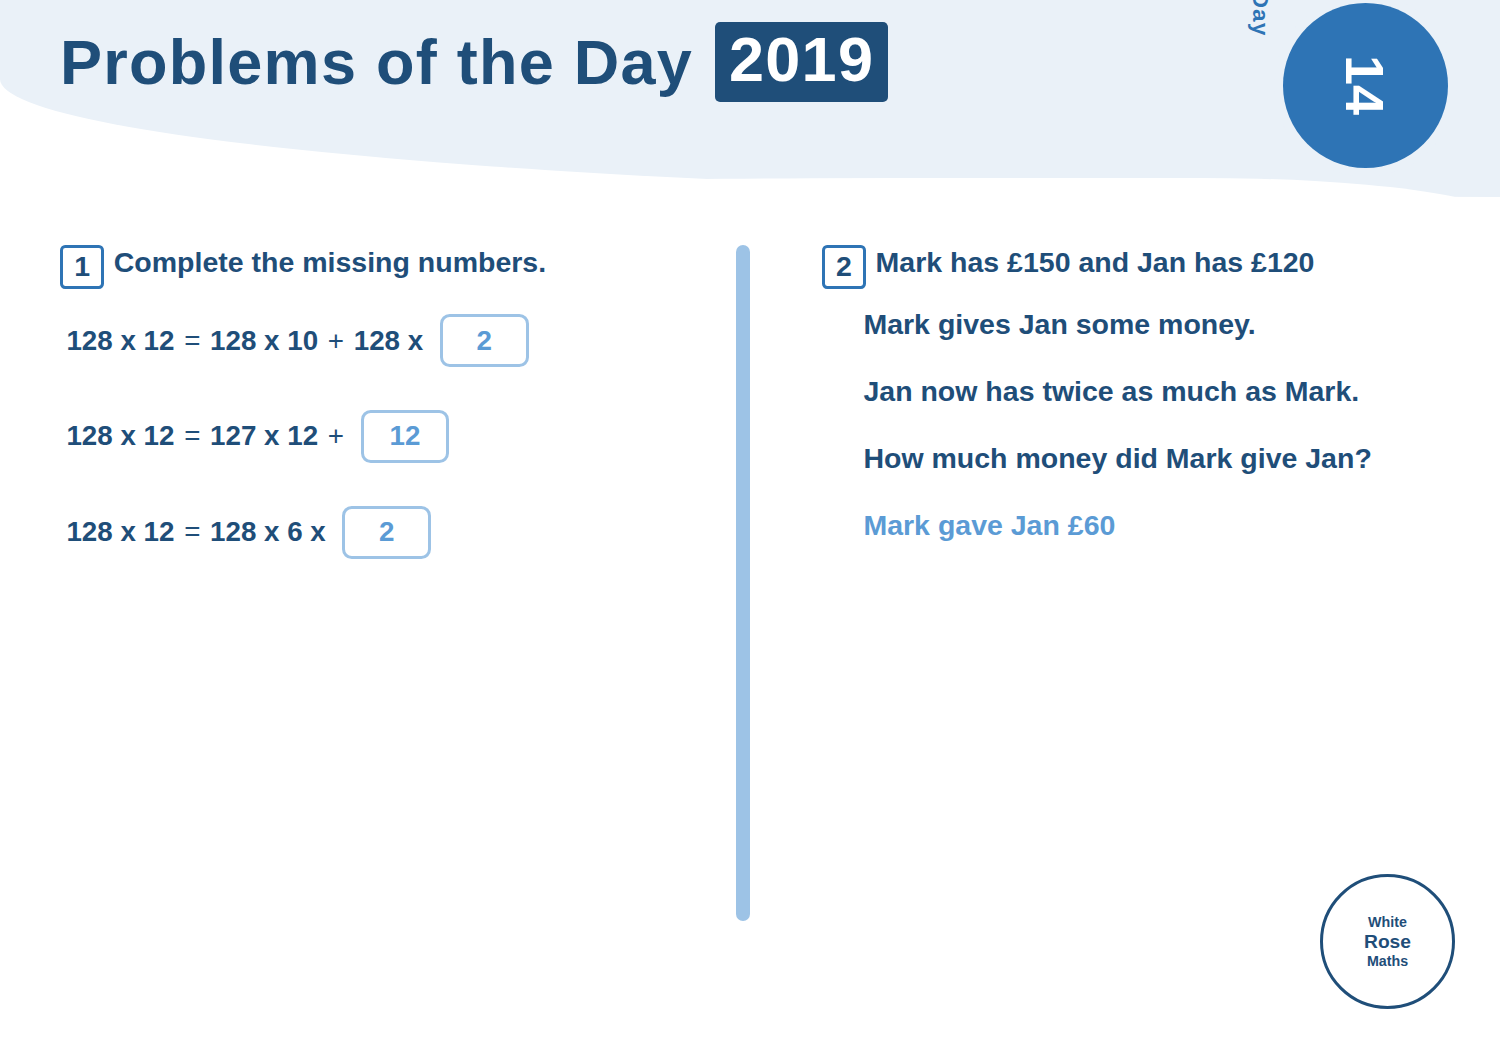Problems of the Day 2019
Day
14
1
Complete the missing numbers.
128 x 12=128 x 10+128 x 2
128 x 12=127 x 12+ 12
128 x 12=128 x 6 x 2
2
Mark has £150 and Jan has £120
Mark gives Jan some money.
Jan now has twice as much as Mark.
How much money did Mark give Jan?
Mark gave Jan £60
White Rose Maths